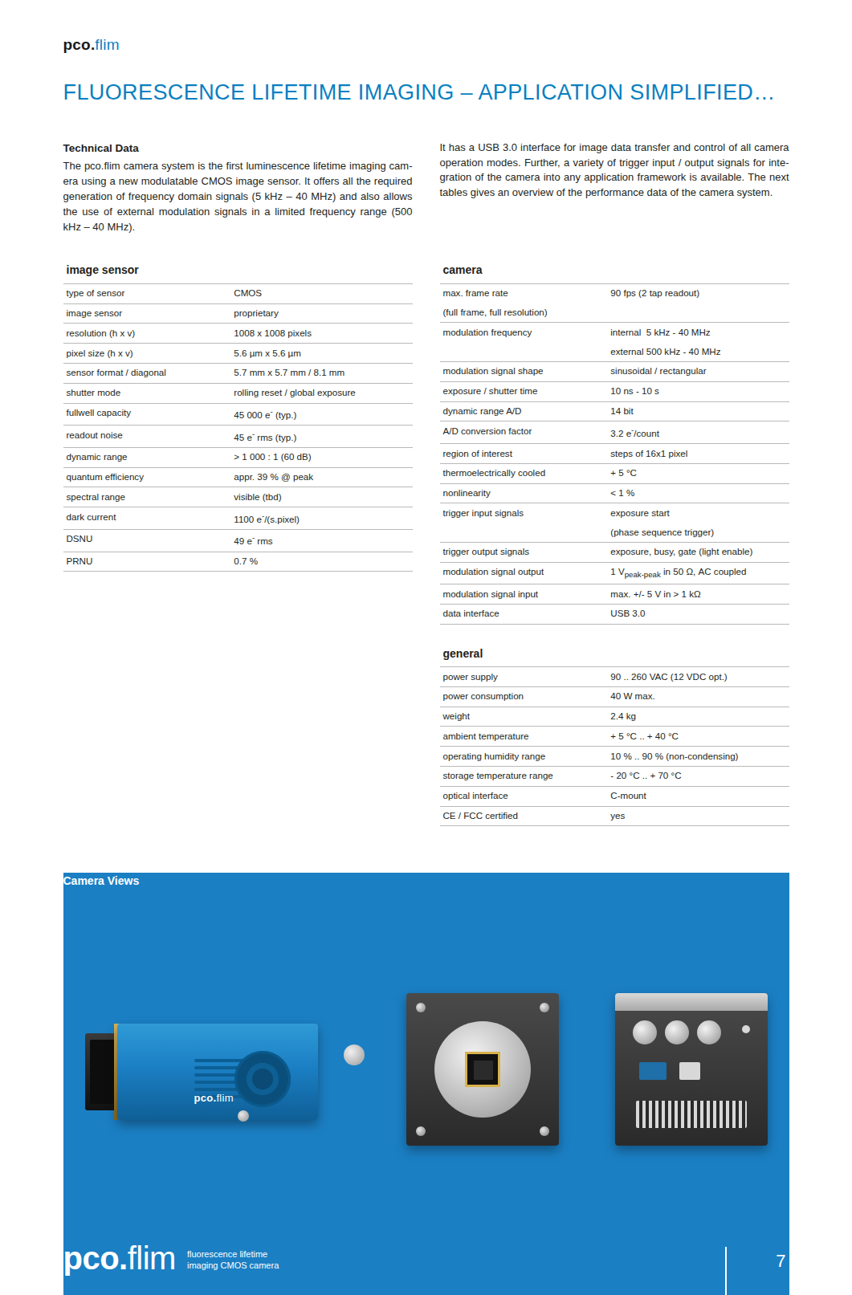pco. flim
Fluorescence Lifetime Imaging – Application Simplified…
Technical Data
The pco.flim camera system is the first luminescence lifetime imaging camera using a new modulatable CMOS image sensor. It offers all the required generation of frequency domain signals (5 kHz – 40 MHz) and also allows the use of external modulation signals in a limited frequency range (500 kHz – 40 MHz).
It has a USB 3.0 interface for image data transfer and control of all camera operation modes. Further, a variety of trigger input / output signals for integration of the camera into any application framework is available. The next tables gives an overview of the performance data of the camera system.
image sensor
| type of sensor | CMOS |
| image sensor | proprietary |
| resolution (h x v) | 1008 x 1008 pixels |
| pixel size (h x v) | 5.6 µm x 5.6 µm |
| sensor format / diagonal | 5.7 mm x 5.7 mm / 8.1 mm |
| shutter mode | rolling reset / global exposure |
| fullwell capacity | 45 000 e - (typ.) |
| readout noise | 45 e - rms (typ.) |
| dynamic range | > 1 000 : 1 (60 dB) |
| quantum efficiency | appr. 39 % @ peak |
| spectral range | visible (tbd) |
| dark current | 1100 e - /(s.pixel) |
| DSNU | 49 e - rms |
| PRNU | 0.7 % |
camera
| max. frame rate | 90 fps (2 tap readout) |
| (full frame, full resolution) | |
| modulation frequency | internal 5 kHz - 40 MHz |
| | external 500 kHz - 40 MHz |
| modulation signal shape | sinusoidal / rectangular |
| exposure / shutter time | 10 ns - 10 s |
| dynamic range A/D | 14 bit |
| A/D conversion factor | 3.2 e - /count |
| region of interest | steps of 16x1 pixel |
| thermoelectrically cooled | + 5 °C |
| nonlinearity | < 1 % |
| trigger input signals | exposure start |
| | (phase sequence trigger) |
| trigger output signals | exposure, busy, gate (light enable) |
| modulation signal output | 1 V peak-peak in 50 Ω, AC coupled |
| modulation signal input | max. +/- 5 V in > 1 kΩ |
| data interface | USB 3.0 |
general
| power supply | 90 .. 260 VAC (12 VDC opt.) |
| power consumption | 40 W max. |
| weight | 2.4 kg |
| ambient temperature | + 5 °C .. + 40 °C |
| operating humidity range | 10 % .. 90 % (non-condensing) |
| storage temperature range | - 20 °C .. + 70 °C |
| optical interface | C-mount |
| CE / FCC certified | yes |
Camera Views
pco. flim
pco. flim
fluorescence lifetime
imaging CMOS camera
7